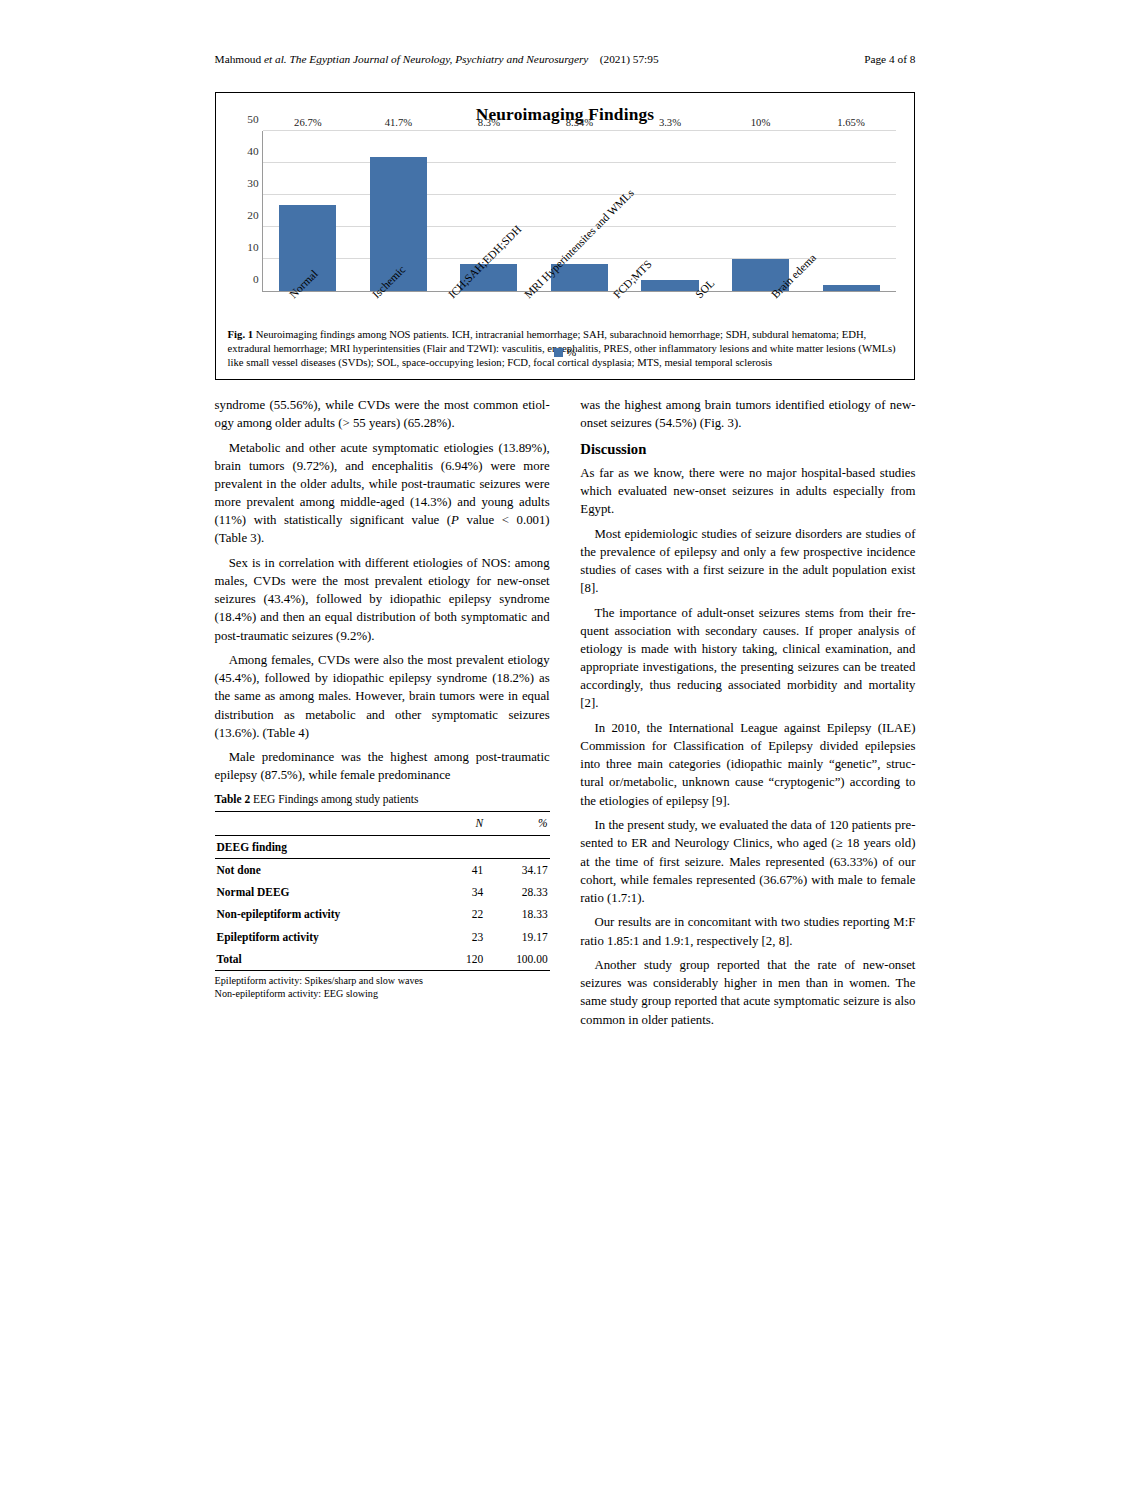Mahmoud et al. The Egyptian Journal of Neurology, Psychiatry and Neurosurgery (2021) 57:95
Page 4 of 8
Neuroimaging Findings
50
40
30
20
10
0
26.7%
41.7%
8.3%
8.34%
3.3%
10%
1.65%
Normal Ischemic ICH;SAH;EDH;SDH MRI Hyperintensites and WMLs FCD;MTS SOL Brain edema
%
Fig. 1 Neuroimaging findings among NOS patients. ICH, intracranial hemorrhage; SAH, subarachnoid hemorrhage; SDH, subdural hematoma; EDH, extradural hemorrhage; MRI hyperintensities (Flair and T2WI): vasculitis, encephalitis, PRES, other inflammatory lesions and white matter lesions (WMLs) like small vessel diseases (SVDs); SOL, space-occupying lesion; FCD, focal cortical dysplasia; MTS, mesial temporal sclerosis
syndrome (55.56%), while CVDs were the most common etiology among older adults (> 55 years) (65.28%).
Metabolic and other acute symptomatic etiologies (13.89%), brain tumors (9.72%), and encephalitis (6.94%) were more prevalent in the older adults, while post-traumatic seizures were more prevalent among middle-aged (14.3%) and young adults (11%) with statistically significant value (P value < 0.001) (Table 3).
Sex is in correlation with different etiologies of NOS: among males, CVDs were the most prevalent etiology for new-onset seizures (43.4%), followed by idiopathic epilepsy syndrome (18.4%) and then an equal distribution of both symptomatic and post-traumatic seizures (9.2%).
Among females, CVDs were also the most prevalent etiology (45.4%), followed by idiopathic epilepsy syndrome (18.2%) as the same as among males. However, brain tumors were in equal distribution as metabolic and other symptomatic seizures (13.6%). (Table 4)
Male predominance was the highest among post-traumatic epilepsy (87.5%), while female predominance
Table 2 EEG Findings among study patients
| DEEG finding |
| | N | % |
| Not done | 41 | 34.17 |
| Normal DEEG | 34 | 28.33 |
| Non-epileptiform activity | 22 | 18.33 |
| Epileptiform activity | 23 | 19.17 |
| Total | 120 | 100.00 |
Epileptiform activity: Spikes/sharp and slow waves
Non-epileptiform activity: EEG slowing
was the highest among brain tumors identified etiology of new-onset seizures (54.5%) (Fig. 3).
Discussion
As far as we know, there were no major hospital-based studies which evaluated new-onset seizures in adults especially from Egypt.
Most epidemiologic studies of seizure disorders are studies of the prevalence of epilepsy and only a few prospective incidence studies of cases with a first seizure in the adult population exist [8].
The importance of adult-onset seizures stems from their frequent association with secondary causes. If proper analysis of etiology is made with history taking, clinical examination, and appropriate investigations, the presenting seizures can be treated accordingly, thus reducing associated morbidity and mortality [2].
In 2010, the International League against Epilepsy (ILAE) Commission for Classification of Epilepsy divided epilepsies into three main categories (idiopathic mainly “genetic”, structural or/metabolic, unknown cause “cryptogenic”) according to the etiologies of epilepsy [9].
In the present study, we evaluated the data of 120 patients presented to ER and Neurology Clinics, who aged (≥ 18 years old) at the time of first seizure. Males represented (63.33%) of our cohort, while females represented (36.67%) with male to female ratio (1.7:1).
Our results are in concomitant with two studies reporting M:F ratio 1.85:1 and 1.9:1, respectively [2, 8].
Another study group reported that the rate of new-onset seizures was considerably higher in men than in women. The same study group reported that acute symptomatic seizure is also common in older patients.